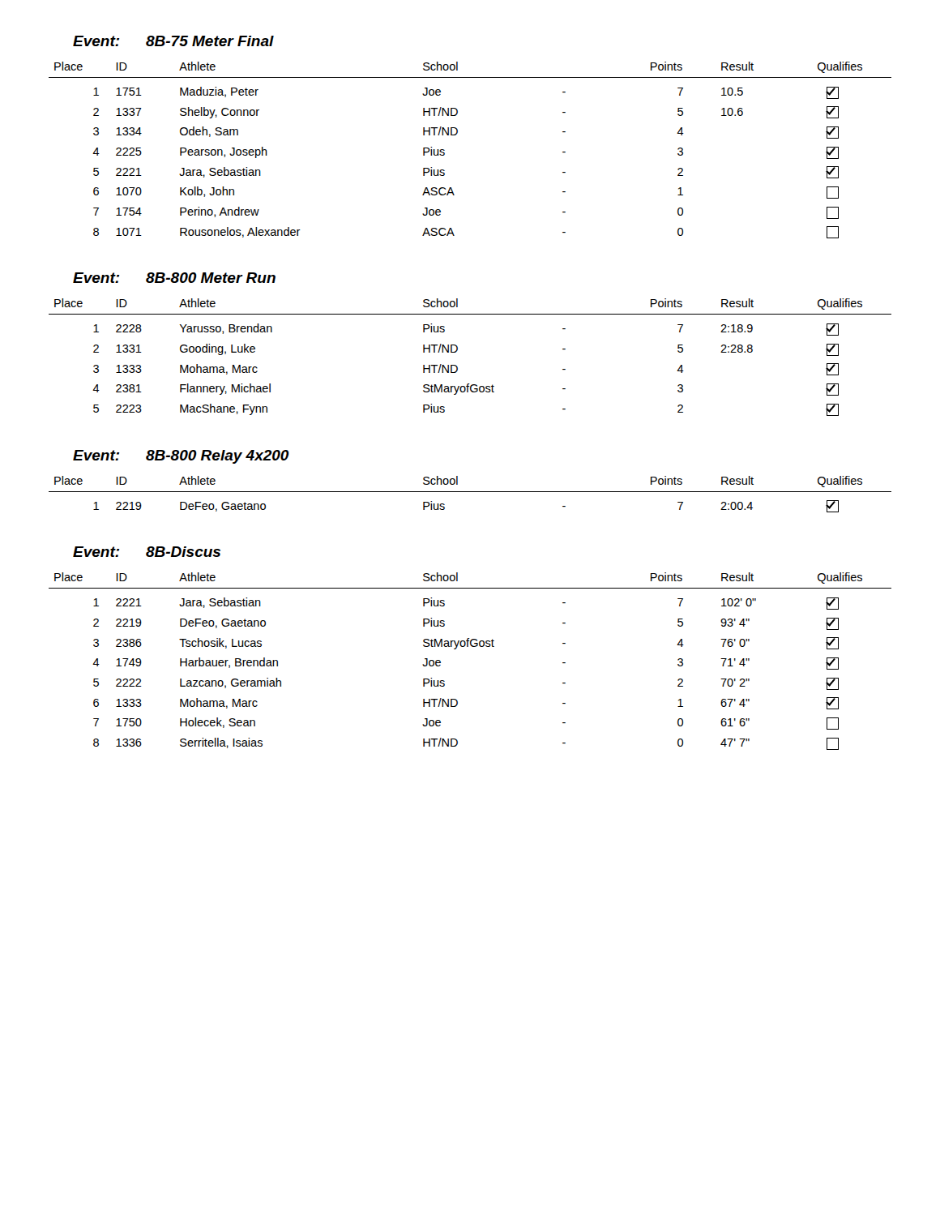Event: 8B-75 Meter Final
| Place | ID | Athlete | School | | Points | Result | Qualifies |
| --- | --- | --- | --- | --- | --- | --- | --- |
| 1 | 1751 | Maduzia, Peter | Joe | - | 7 | 10.5 | |
| 2 | 1337 | Shelby, Connor | HT/ND | - | 5 | 10.6 | |
| 3 | 1334 | Odeh, Sam | HT/ND | - | 4 | | |
| 4 | 2225 | Pearson, Joseph | Pius | - | 3 | | |
| 5 | 2221 | Jara, Sebastian | Pius | - | 2 | | |
| 6 | 1070 | Kolb, John | ASCA | - | 1 | | |
| 7 | 1754 | Perino, Andrew | Joe | - | 0 | | |
| 8 | 1071 | Rousonelos, Alexander | ASCA | - | 0 | | |
Event: 8B-800 Meter Run
| Place | ID | Athlete | School | | Points | Result | Qualifies |
| --- | --- | --- | --- | --- | --- | --- | --- |
| 1 | 2228 | Yarusso, Brendan | Pius | - | 7 | 2:18.9 | |
| 2 | 1331 | Gooding, Luke | HT/ND | - | 5 | 2:28.8 | |
| 3 | 1333 | Mohama, Marc | HT/ND | - | 4 | | |
| 4 | 2381 | Flannery, Michael | StMaryofGost | - | 3 | | |
| 5 | 2223 | MacShane, Fynn | Pius | - | 2 | | |
Event: 8B-800 Relay 4x200
| Place | ID | Athlete | School | | Points | Result | Qualifies |
| --- | --- | --- | --- | --- | --- | --- | --- |
| 1 | 2219 | DeFeo, Gaetano | Pius | - | 7 | 2:00.4 | |
Event: 8B-Discus
| Place | ID | Athlete | School | | Points | Result | Qualifies |
| --- | --- | --- | --- | --- | --- | --- | --- |
| 1 | 2221 | Jara, Sebastian | Pius | - | 7 | 102' 0" | |
| 2 | 2219 | DeFeo, Gaetano | Pius | - | 5 | 93' 4" | |
| 3 | 2386 | Tschosik, Lucas | StMaryofGost | - | 4 | 76' 0" | |
| 4 | 1749 | Harbauer, Brendan | Joe | - | 3 | 71' 4" | |
| 5 | 2222 | Lazcano, Geramiah | Pius | - | 2 | 70' 2" | |
| 6 | 1333 | Mohama, Marc | HT/ND | - | 1 | 67' 4" | |
| 7 | 1750 | Holecek, Sean | Joe | - | 0 | 61' 6" | |
| 8 | 1336 | Serritella, Isaias | HT/ND | - | 0 | 47' 7" | |